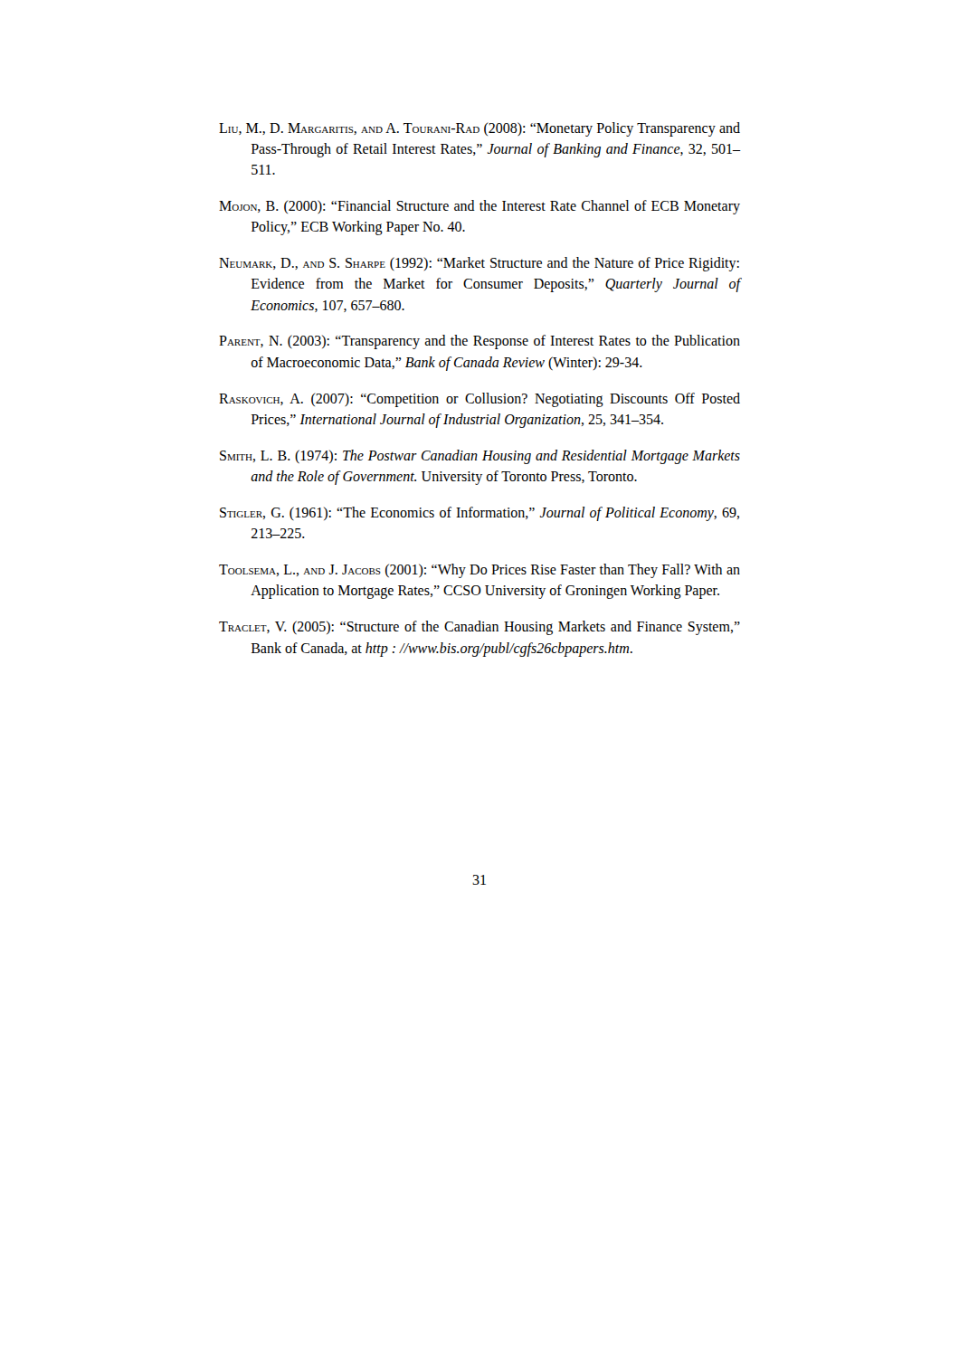Liu, M., D. Margaritis, and A. Tourani-Rad (2008): “Monetary Policy Transparency and Pass-Through of Retail Interest Rates,” Journal of Banking and Finance, 32, 501–511.
Mojon, B. (2000): “Financial Structure and the Interest Rate Channel of ECB Monetary Policy,” ECB Working Paper No. 40.
Neumark, D., and S. Sharpe (1992): “Market Structure and the Nature of Price Rigidity: Evidence from the Market for Consumer Deposits,” Quarterly Journal of Economics, 107, 657–680.
Parent, N. (2003): “Transparency and the Response of Interest Rates to the Publication of Macroeconomic Data,” Bank of Canada Review (Winter): 29-34.
Raskovich, A. (2007): “Competition or Collusion? Negotiating Discounts Off Posted Prices,” International Journal of Industrial Organization, 25, 341–354.
Smith, L. B. (1974): The Postwar Canadian Housing and Residential Mortgage Markets and the Role of Government. University of Toronto Press, Toronto.
Stigler, G. (1961): “The Economics of Information,” Journal of Political Economy, 69, 213–225.
Toolsema, L., and J. Jacobs (2001): “Why Do Prices Rise Faster than They Fall? With an Application to Mortgage Rates,” CCSO University of Groningen Working Paper.
Traclet, V. (2005): “Structure of the Canadian Housing Markets and Finance System,” Bank of Canada, at http : //www.bis.org/publ/cgfs26cbpapers.htm.
31